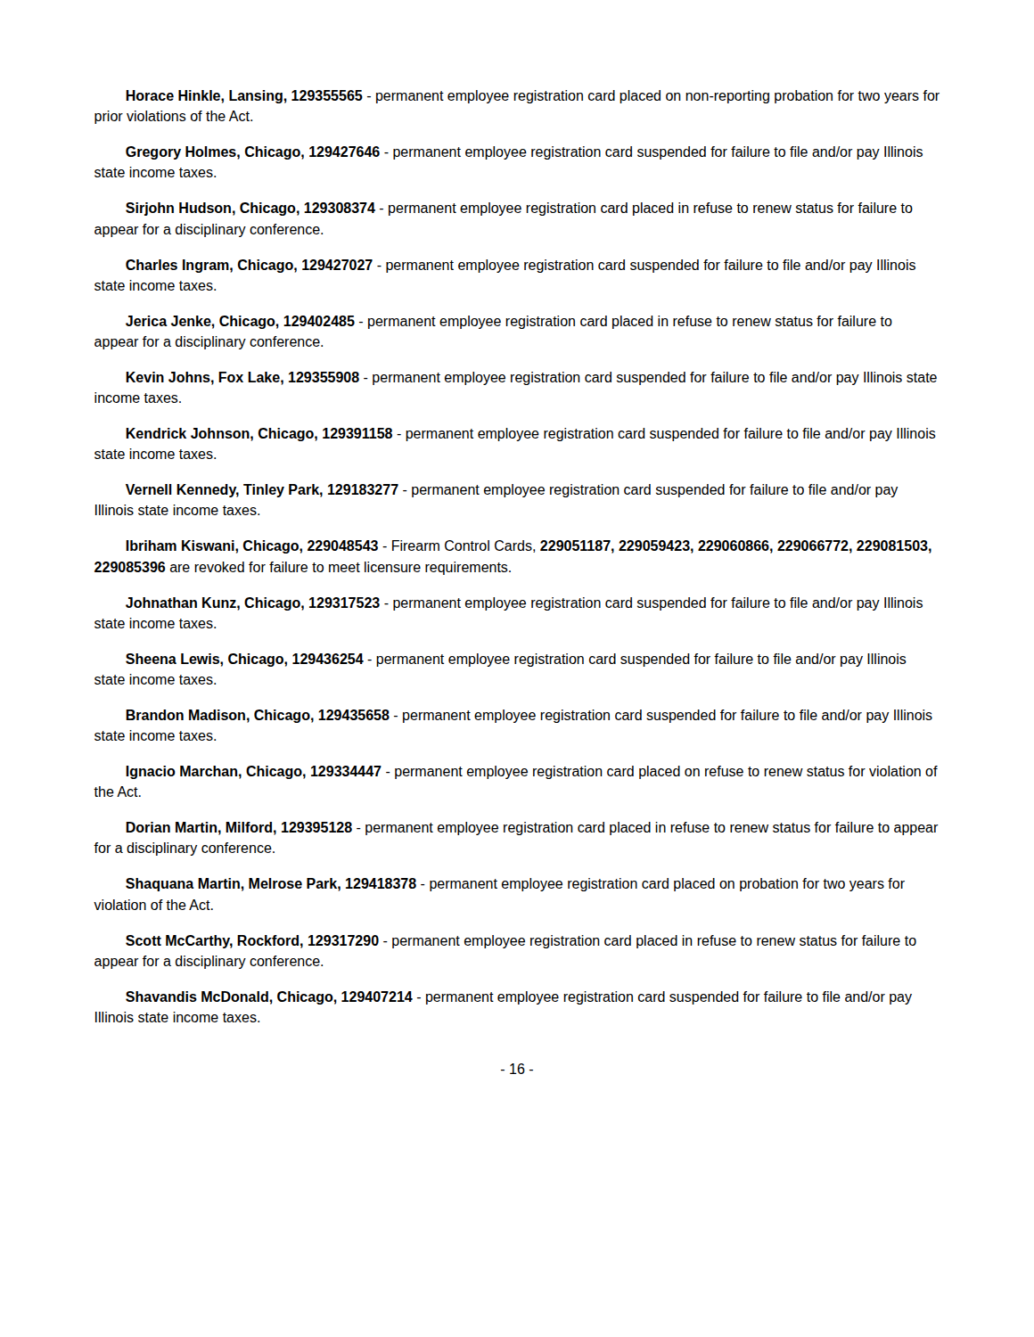Horace Hinkle, Lansing, 129355565 - permanent employee registration card placed on non-reporting probation for two years for prior violations of the Act.
Gregory Holmes, Chicago, 129427646 - permanent employee registration card suspended for failure to file and/or pay Illinois state income taxes.
Sirjohn Hudson, Chicago, 129308374 - permanent employee registration card placed in refuse to renew status for failure to appear for a disciplinary conference.
Charles Ingram, Chicago, 129427027 - permanent employee registration card suspended for failure to file and/or pay Illinois state income taxes.
Jerica Jenke, Chicago, 129402485 - permanent employee registration card placed in refuse to renew status for failure to appear for a disciplinary conference.
Kevin Johns, Fox Lake, 129355908 - permanent employee registration card suspended for failure to file and/or pay Illinois state income taxes.
Kendrick Johnson, Chicago, 129391158 - permanent employee registration card suspended for failure to file and/or pay Illinois state income taxes.
Vernell Kennedy, Tinley Park, 129183277 - permanent employee registration card suspended for failure to file and/or pay Illinois state income taxes.
Ibriham Kiswani, Chicago, 229048543 - Firearm Control Cards, 229051187, 229059423, 229060866, 229066772, 229081503, 229085396 are revoked for failure to meet licensure requirements.
Johnathan Kunz, Chicago, 129317523 - permanent employee registration card suspended for failure to file and/or pay Illinois state income taxes.
Sheena Lewis, Chicago, 129436254 - permanent employee registration card suspended for failure to file and/or pay Illinois state income taxes.
Brandon Madison, Chicago, 129435658 - permanent employee registration card suspended for failure to file and/or pay Illinois state income taxes.
Ignacio Marchan, Chicago, 129334447 - permanent employee registration card placed on refuse to renew status for violation of the Act.
Dorian Martin, Milford, 129395128 - permanent employee registration card placed in refuse to renew status for failure to appear for a disciplinary conference.
Shaquana Martin, Melrose Park, 129418378 - permanent employee registration card placed on probation for two years for violation of the Act.
Scott McCarthy, Rockford, 129317290 - permanent employee registration card placed in refuse to renew status for failure to appear for a disciplinary conference.
Shavandis McDonald, Chicago, 129407214 - permanent employee registration card suspended for failure to file and/or pay Illinois state income taxes.
- 16 -